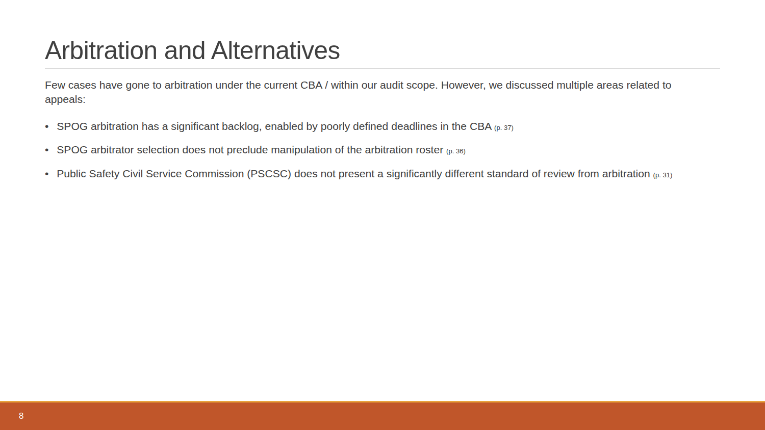Arbitration and Alternatives
Few cases have gone to arbitration under the current CBA / within our audit scope. However, we discussed multiple areas related to appeals:
SPOG arbitration has a significant backlog, enabled by poorly defined deadlines in the CBA (p. 37)
SPOG arbitrator selection does not preclude manipulation of the arbitration roster (p. 36)
Public Safety Civil Service Commission (PSCSC) does not present a significantly different standard of review from arbitration (p. 31)
8